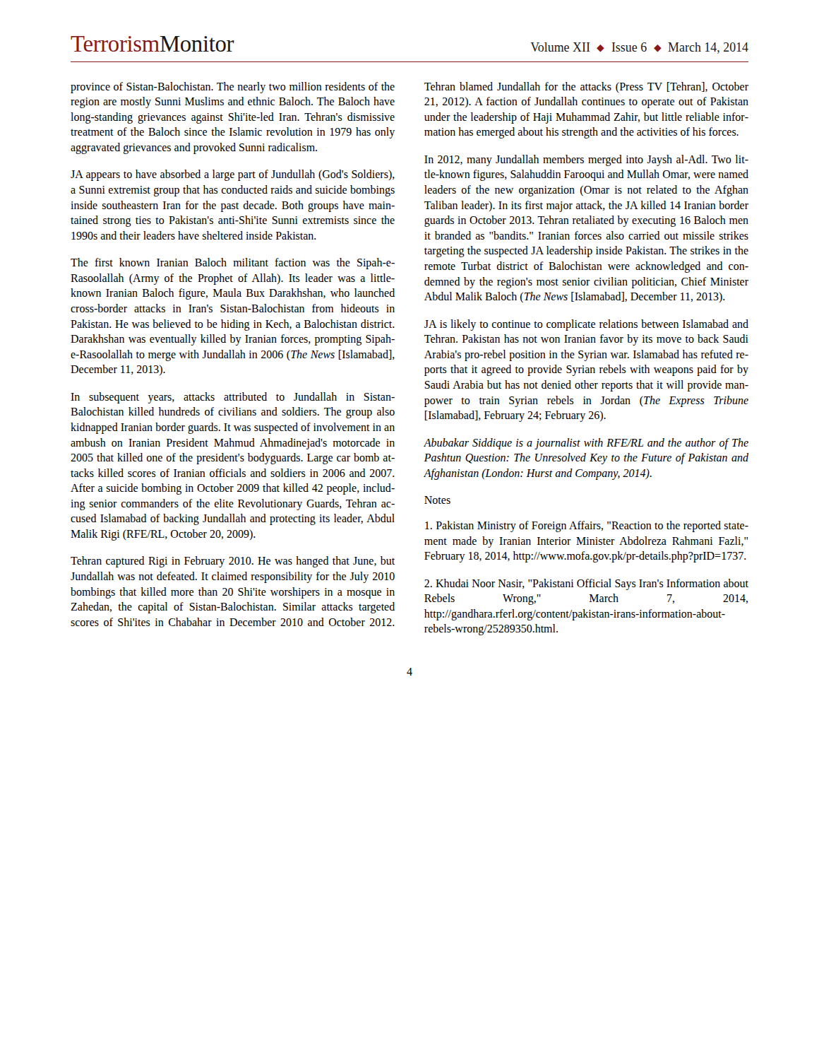Terrorism Monitor
Volume XII ◆ Issue 6 ◆ March 14, 2014
province of Sistan-Balochistan. The nearly two million residents of the region are mostly Sunni Muslims and ethnic Baloch. The Baloch have long-standing grievances against Shi'ite-led Iran. Tehran's dismissive treatment of the Baloch since the Islamic revolution in 1979 has only aggravated grievances and provoked Sunni radicalism.
JA appears to have absorbed a large part of Jundullah (God's Soldiers), a Sunni extremist group that has conducted raids and suicide bombings inside southeastern Iran for the past decade. Both groups have maintained strong ties to Pakistan's anti-Shi'ite Sunni extremists since the 1990s and their leaders have sheltered inside Pakistan.
The first known Iranian Baloch militant faction was the Sipah-e-Rasoolallah (Army of the Prophet of Allah). Its leader was a little-known Iranian Baloch figure, Maula Bux Darakhshan, who launched cross-border attacks in Iran's Sistan-Balochistan from hideouts in Pakistan. He was believed to be hiding in Kech, a Balochistan district. Darakhshan was eventually killed by Iranian forces, prompting Sipah-e-Rasoolallah to merge with Jundallah in 2006 (The News [Islamabad], December 11, 2013).
In subsequent years, attacks attributed to Jundallah in Sistan-Balochistan killed hundreds of civilians and soldiers. The group also kidnapped Iranian border guards. It was suspected of involvement in an ambush on Iranian President Mahmud Ahmadinejad's motorcade in 2005 that killed one of the president's bodyguards. Large car bomb attacks killed scores of Iranian officials and soldiers in 2006 and 2007. After a suicide bombing in October 2009 that killed 42 people, including senior commanders of the elite Revolutionary Guards, Tehran accused Islamabad of backing Jundallah and protecting its leader, Abdul Malik Rigi (RFE/RL, October 20, 2009).
Tehran captured Rigi in February 2010. He was hanged that June, but Jundallah was not defeated. It claimed responsibility for the July 2010 bombings that killed more than 20 Shi'ite worshipers in a mosque in Zahedan, the capital of Sistan-Balochistan. Similar attacks targeted scores of Shi'ites in Chabahar in December 2010 and October 2012. Tehran blamed Jundallah for the attacks (Press TV [Tehran], October 21, 2012). A faction of Jundallah continues to operate out of Pakistan under the leadership of Haji Muhammad Zahir, but little reliable information has emerged about his strength and the activities of his forces.
In 2012, many Jundallah members merged into Jaysh al-Adl. Two little-known figures, Salahuddin Farooqui and Mullah Omar, were named leaders of the new organization (Omar is not related to the Afghan Taliban leader). In its first major attack, the JA killed 14 Iranian border guards in October 2013. Tehran retaliated by executing 16 Baloch men it branded as "bandits." Iranian forces also carried out missile strikes targeting the suspected JA leadership inside Pakistan. The strikes in the remote Turbat district of Balochistan were acknowledged and condemned by the region's most senior civilian politician, Chief Minister Abdul Malik Baloch (The News [Islamabad], December 11, 2013).
JA is likely to continue to complicate relations between Islamabad and Tehran. Pakistan has not won Iranian favor by its move to back Saudi Arabia's pro-rebel position in the Syrian war. Islamabad has refuted reports that it agreed to provide Syrian rebels with weapons paid for by Saudi Arabia but has not denied other reports that it will provide manpower to train Syrian rebels in Jordan (The Express Tribune [Islamabad], February 24; February 26).
Abubakar Siddique is a journalist with RFE/RL and the author of The Pashtun Question: The Unresolved Key to the Future of Pakistan and Afghanistan (London: Hurst and Company, 2014).
Notes
1. Pakistan Ministry of Foreign Affairs, "Reaction to the reported statement made by Iranian Interior Minister Abdolreza Rahmani Fazli," February 18, 2014, http://www.mofa.gov.pk/pr-details.php?prID=1737.
2. Khudai Noor Nasir, "Pakistani Official Says Iran's Information about Rebels Wrong," March 7, 2014, http://gandhara.rferl.org/content/pakistan-irans-information-about-rebels-wrong/25289350.html.
4